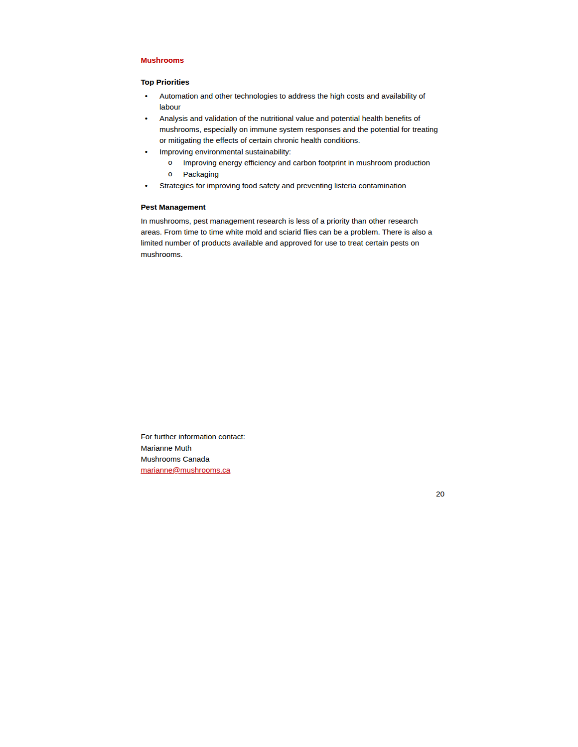Mushrooms
Top Priorities
Automation and other technologies to address the high costs and availability of labour
Analysis and validation of the nutritional value and potential health benefits of mushrooms, especially on immune system responses and the potential for treating or mitigating the effects of certain chronic health conditions.
Improving environmental sustainability:
Improving energy efficiency and carbon footprint in mushroom production
Packaging
Strategies for improving food safety and preventing listeria contamination
Pest Management
In mushrooms, pest management research is less of a priority than other research areas. From time to time white mold and sciarid flies can be a problem. There is also a limited number of products available and approved for use to treat certain pests on mushrooms.
For further information contact:
Marianne Muth
Mushrooms Canada
marianne@mushrooms.ca
20